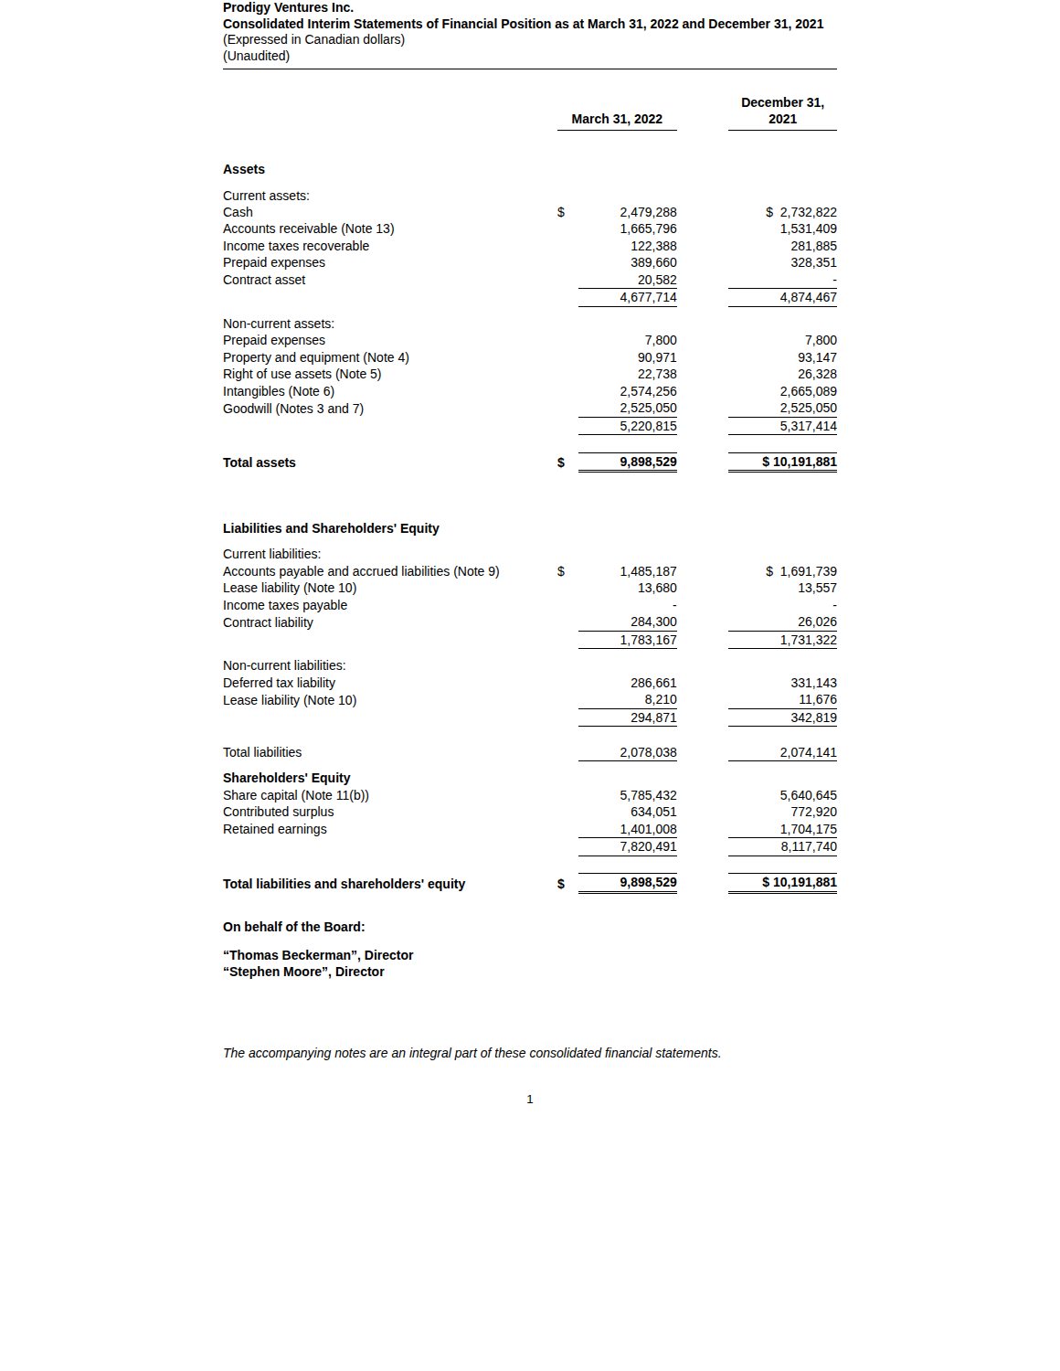Prodigy Ventures Inc.
Consolidated Interim Statements of Financial Position as at March 31, 2022 and December 31, 2021
(Expressed in Canadian dollars)
(Unaudited)
| | March 31, 2022 | | December 31, 2021 |
| Assets | | | | |
| Current assets: | | | | |
| Cash | $ | 2,479,288 | | $ 2,732,822 |
| Accounts receivable (Note 13) | | 1,665,796 | | 1,531,409 |
| Income taxes recoverable | | 122,388 | | 281,885 |
| Prepaid expenses | | 389,660 | | 328,351 |
| Contract asset | | 20,582 | | - |
| | | 4,677,714 | | 4,874,467 |
| Non-current assets: | | | | |
| Prepaid expenses | | 7,800 | | 7,800 |
| Property and equipment (Note 4) | | 90,971 | | 93,147 |
| Right of use assets (Note 5) | | 22,738 | | 26,328 |
| Intangibles (Note 6) | | 2,574,256 | | 2,665,089 |
| Goodwill (Notes 3 and 7) | | 2,525,050 | | 2,525,050 |
| | | 5,220,815 | | 5,317,414 |
| Total assets | $ | 9,898,529 | | $ 10,191,881 |
| Liabilities and Shareholders' Equity | | | | |
| Current liabilities: | | | | |
| Accounts payable and accrued liabilities (Note 9) | $ | 1,485,187 | | $ 1,691,739 |
| Lease liability (Note 10) | | 13,680 | | 13,557 |
| Income taxes payable | | - | | - |
| Contract liability | | 284,300 | | 26,026 |
| | | 1,783,167 | | 1,731,322 |
| Non-current liabilities: | | | | |
| Deferred tax liability | | 286,661 | | 331,143 |
| Lease liability (Note 10) | | 8,210 | | 11,676 |
| | | 294,871 | | 342,819 |
| Total liabilities | | 2,078,038 | | 2,074,141 |
| Shareholders' Equity | | | | |
| Share capital (Note 11(b)) | | 5,785,432 | | 5,640,645 |
| Contributed surplus | | 634,051 | | 772,920 |
| Retained earnings | | 1,401,008 | | 1,704,175 |
| | | 7,820,491 | | 8,117,740 |
| Total liabilities and shareholders' equity | $ | 9,898,529 | | $ 10,191,881 |
On behalf of the Board:
“Thomas Beckerman”, Director
“Stephen Moore”, Director
The accompanying notes are an integral part of these consolidated financial statements.
1